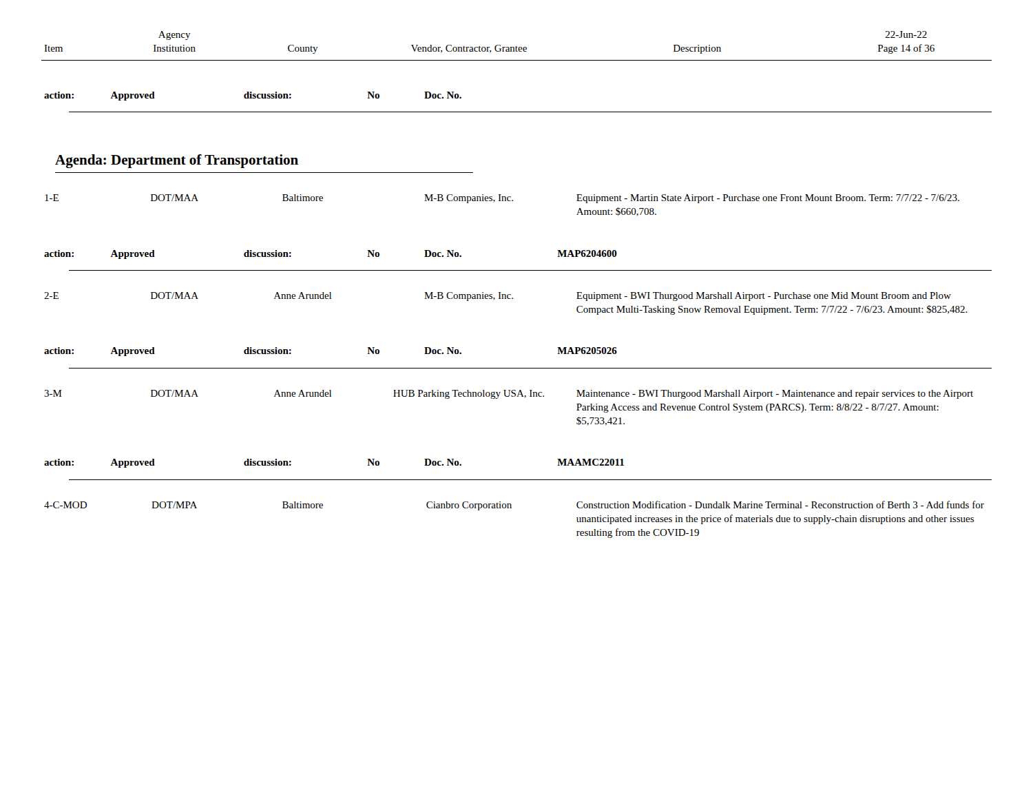| Item | Agency Institution | County | Vendor, Contractor, Grantee | Description | 22-Jun-22 Page 14 of 36 |
| action: | Approved | discussion: | No | Doc. No. | |
Agenda: Department of Transportation
| 1-E | DOT/MAA | Baltimore | M-B Companies, Inc. | Equipment - Martin State Airport - Purchase one Front Mount Broom. Term: 7/7/22 - 7/6/23. Amount: $660,708. |
| action: | Approved | discussion: | No | Doc. No. | MAP6204600 |
| 2-E | DOT/MAA | Anne Arundel | M-B Companies, Inc. | Equipment - BWI Thurgood Marshall Airport - Purchase one Mid Mount Broom and Plow Compact Multi-Tasking Snow Removal Equipment. Term: 7/7/22 - 7/6/23. Amount: $825,482. |
| action: | Approved | discussion: | No | Doc. No. | MAP6205026 |
| 3-M | DOT/MAA | Anne Arundel | HUB Parking Technology USA, Inc. | Maintenance - BWI Thurgood Marshall Airport - Maintenance and repair services to the Airport Parking Access and Revenue Control System (PARCS). Term: 8/8/22 - 8/7/27. Amount: $5,733,421. |
| action: | Approved | discussion: | No | Doc. No. | MAAMC22011 |
| 4-C-MOD | DOT/MPA | Baltimore | Cianbro Corporation | Construction Modification - Dundalk Marine Terminal - Reconstruction of Berth 3 - Add funds for unanticipated increases in the price of materials due to supply-chain disruptions and other issues resulting from the COVID-19 |